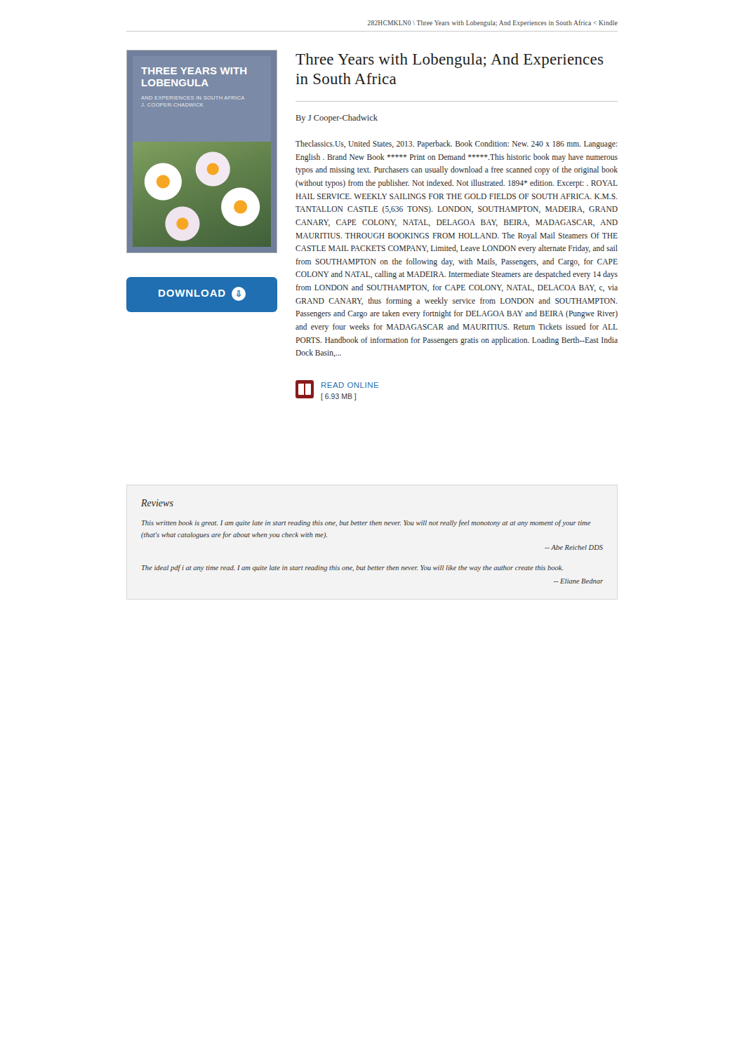282HCMKLN0 \ Three Years with Lobengula; And Experiences in South Africa < Kindle
Three Years with Lobengula
And Experiences in South Africa
J. Cooper-Chadwick
Download⇩
Three Years with Lobengula; And Experiences in South Africa
By J Cooper-Chadwick
Theclassics.Us, United States, 2013. Paperback. Book Condition: New. 240 x 186 mm. Language: English . Brand New Book ***** Print on Demand *****.This historic book may have numerous typos and missing text. Purchasers can usually download a free scanned copy of the original book (without typos) from the publisher. Not indexed. Not illustrated. 1894* edition. Excerpt: . ROYAL HAIL SERVICE. WEEKLY SAILINGS FOR THE GOLD FIELDS OF SOUTH AFRICA. K.M.S. TANTALLON CASTLE (5,636 TONS). LONDON, SOUTHAMPTON, MADEIRA, GRAND CANARY, CAPE COLONY, NATAL, DELAGOA BAY, BEIRA, MADAGASCAR, AND MAURITIUS. THROUGH BOOKINGS FROM HOLLAND. The Royal Mail Steamers Of THE CASTLE MAIL PACKETS COMPANY, Limited, Leave LONDON every alternate Friday, and sail from SOUTHAMPTON on the following day, with Mails, Passengers, and Cargo, for CAPE COLONY and NATAL, calling at MADEIRA. Intermediate Steamers are despatched every 14 days from LONDON and SOUTHAMPTON, for CAPE COLONY, NATAL, DELACOA BAY, c, via GRAND CANARY, thus forming a weekly service from LONDON and SOUTHAMPTON. Passengers and Cargo are taken every fortnight for DELAGOA BAY and BEIRA (Pungwe River) and every four weeks for MADAGASCAR and MAURITIUS. Return Tickets issued for ALL PORTS. Handbook of information for Passengers gratis on application. Loading Berth--East India Dock Basin,...
Read Online
[ 6.93 MB ]
Reviews
This written book is great. I am quite late in start reading this one, but better then never. You will not really feel monotony at at any moment of your time (that's what catalogues are for about when you check with me).
-- Abe Reichel DDS
The ideal pdf i at any time read. I am quite late in start reading this one, but better then never. You will like the way the author create this book.
-- Eliane Bednar